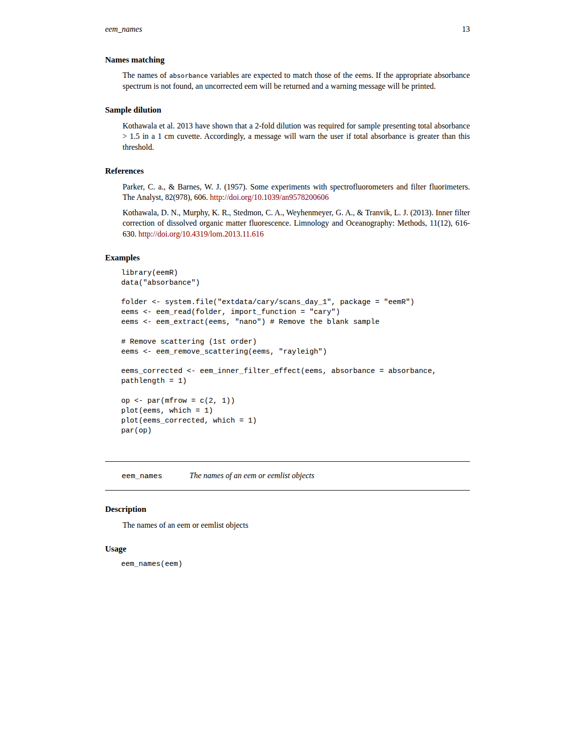eem_names 13
Names matching
The names of absorbance variables are expected to match those of the eems. If the appropriate absorbance spectrum is not found, an uncorrected eem will be returned and a warning message will be printed.
Sample dilution
Kothawala et al. 2013 have shown that a 2-fold dilution was required for sample presenting total absorbance > 1.5 in a 1 cm cuvette. Accordingly, a message will warn the user if total absorbance is greater than this threshold.
References
Parker, C. a., & Barnes, W. J. (1957). Some experiments with spectrofluorometers and filter fluorimeters. The Analyst, 82(978), 606. http://doi.org/10.1039/an9578200606
Kothawala, D. N., Murphy, K. R., Stedmon, C. A., Weyhenmeyer, G. A., & Tranvik, L. J. (2013). Inner filter correction of dissolved organic matter fluorescence. Limnology and Oceanography: Methods, 11(12), 616-630. http://doi.org/10.4319/lom.2013.11.616
Examples
library(eemR)
data("absorbance")

folder <- system.file("extdata/cary/scans_day_1", package = "eemR")
eems <- eem_read(folder, import_function = "cary")
eems <- eem_extract(eems, "nano") # Remove the blank sample

# Remove scattering (1st order)
eems <- eem_remove_scattering(eems, "rayleigh")

eems_corrected <- eem_inner_filter_effect(eems, absorbance = absorbance, pathlength = 1)

op <- par(mfrow = c(2, 1))
plot(eems, which = 1)
plot(eems_corrected, which = 1)
par(op)
eem_names The names of an eem or eemlist objects
Description
The names of an eem or eemlist objects
Usage
eem_names(eem)